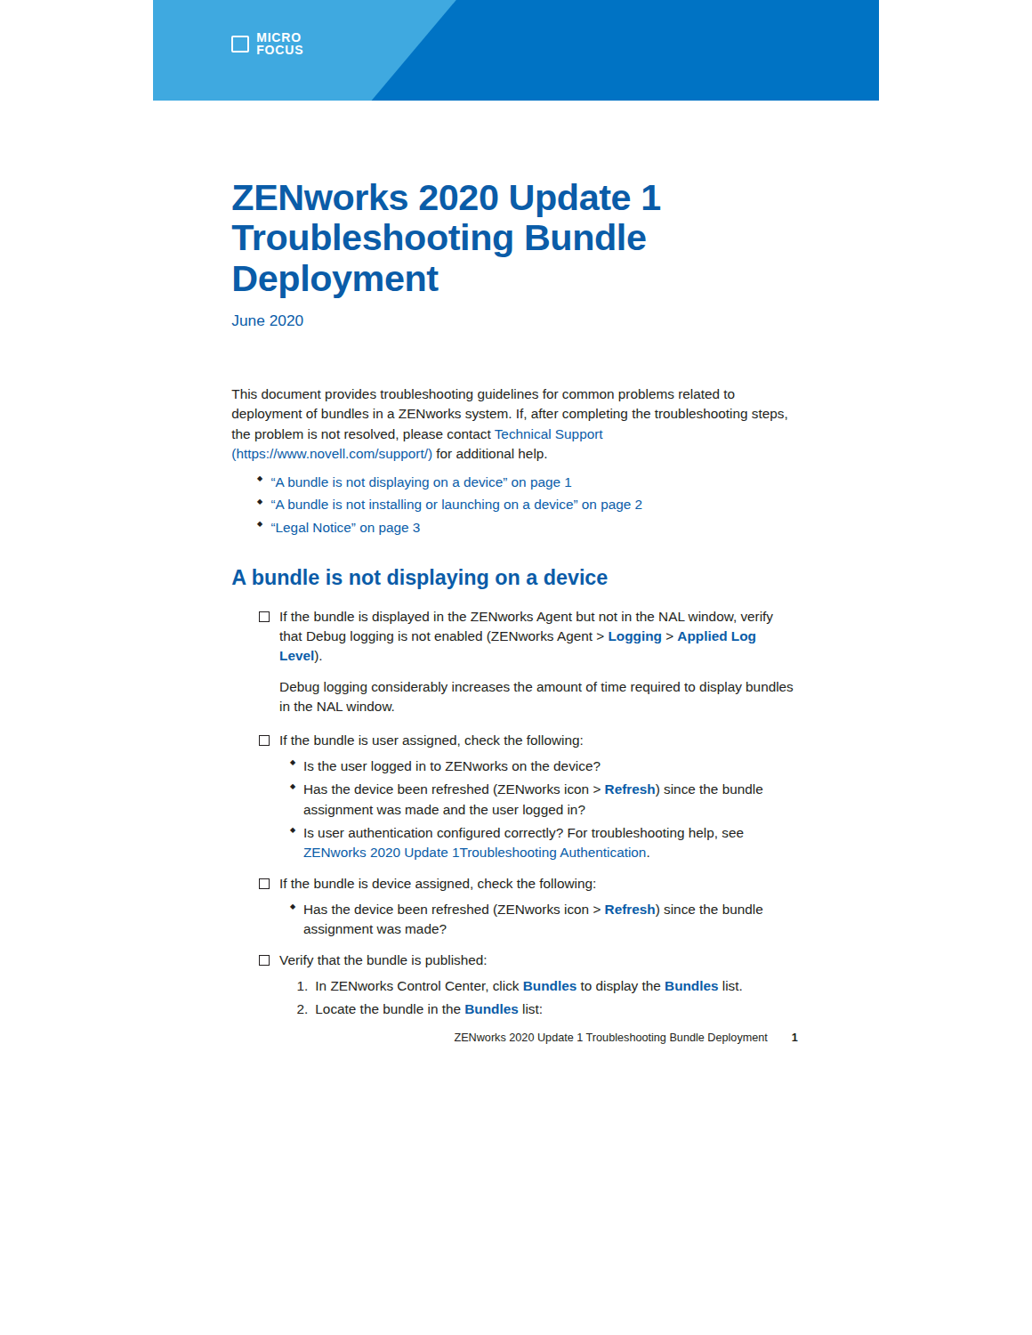MICRO FOCUS
ZENworks 2020 Update 1 Troubleshooting Bundle Deployment
June 2020
This document provides troubleshooting guidelines for common problems related to deployment of bundles in a ZENworks system. If, after completing the troubleshooting steps, the problem is not resolved, please contact Technical Support (https://www.novell.com/support/) for additional help.
“A bundle is not displaying on a device” on page 1
“A bundle is not installing or launching on a device” on page 2
“Legal Notice” on page 3
A bundle is not displaying on a device
If the bundle is displayed in the ZENworks Agent but not in the NAL window, verify that Debug logging is not enabled (ZENworks Agent > Logging > Applied Log Level).
Debug logging considerably increases the amount of time required to display bundles in the NAL window.
If the bundle is user assigned, check the following:
Is the user logged in to ZENworks on the device?
Has the device been refreshed (ZENworks icon > Refresh) since the bundle assignment was made and the user logged in?
Is user authentication configured correctly? For troubleshooting help, see ZENworks 2020 Update 1Troubleshooting Authentication.
If the bundle is device assigned, check the following:
Has the device been refreshed (ZENworks icon > Refresh) since the bundle assignment was made?
Verify that the bundle is published:
In ZENworks Control Center, click Bundles to display the Bundles list.
Locate the bundle in the Bundles list:
ZENworks 2020 Update 1 Troubleshooting Bundle Deployment1